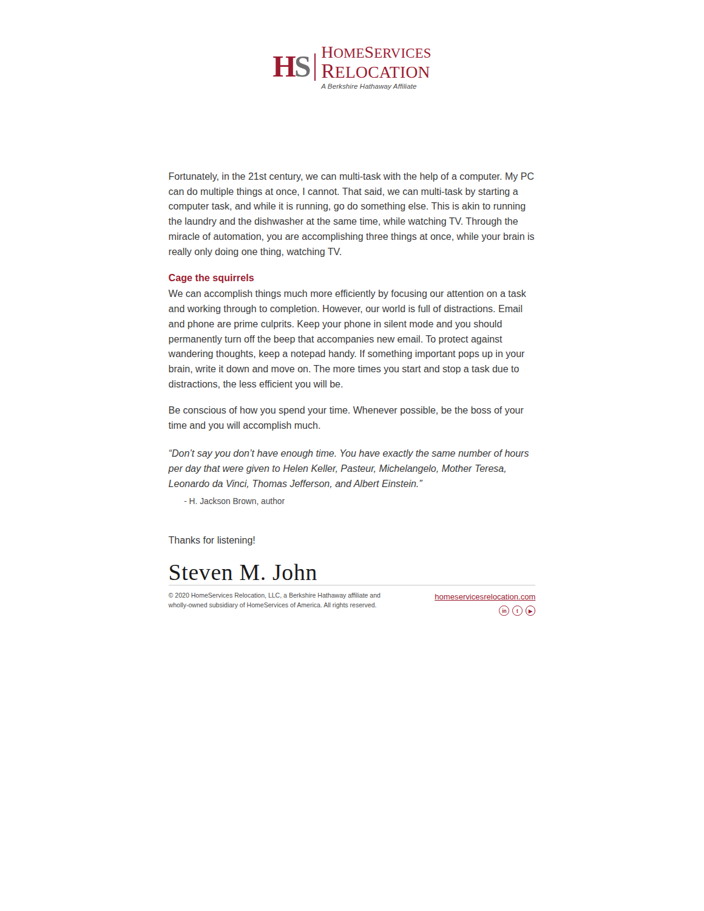HS HOMESERVICES
RELOCATION A Berkshire Hathaway Affiliate
Fortunately, in the 21st century, we can multi-task with the help of a computer. My PC can do multiple things at once, I cannot. That said, we can multi-task by starting a computer task, and while it is running, go do something else. This is akin to running the laundry and the dishwasher at the same time, while watching TV. Through the miracle of automation, you are accomplishing three things at once, while your brain is really only doing one thing, watching TV.
Cage the squirrels
We can accomplish things much more efficiently by focusing our attention on a task and working through to completion. However, our world is full of distractions. Email and phone are prime culprits. Keep your phone in silent mode and you should permanently turn off the beep that accompanies new email. To protect against wandering thoughts, keep a notepad handy. If something important pops up in your brain, write it down and move on. The more times you start and stop a task due to distractions, the less efficient you will be.
Be conscious of how you spend your time. Whenever possible, be the boss of your time and you will accomplish much.
“Don’t say you don’t have enough time. You have exactly the same number of hours per day that were given to Helen Keller, Pasteur, Michelangelo, Mother Teresa, Leonardo da Vinci, Thomas Jefferson, and Albert Einstein.”
- H. Jackson Brown, author
Thanks for listening!
Steven M. John
© 2020 HomeServices Relocation, LLC, a Berkshire Hathaway affiliate and
wholly-owned subsidiary of HomeServices of America. All rights reserved.
homeservicesrelocation.com
in t ▶